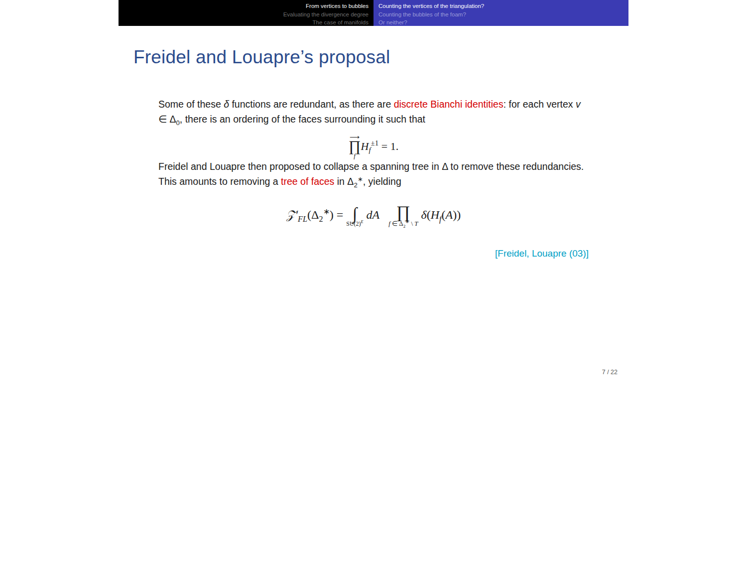From vertices to bubbles
Evaluating the divergence degree
The case of manifolds
Counting the vertices of the triangulation?
Counting the bubbles of the foam?
Or neither?
Freidel and Louapre’s proposal
Some of these δ functions are redundant, as there are discrete Bianchi identities: for each vertex v ∈ Δ0, there is an ordering of the faces surrounding it such that
⟶ ∏ f Hf±1 = 1.
Freidel and Louapre then proposed to collapse a spanning tree in Δ to remove these redundancies. This amounts to removing a tree of faces in Δ2∗, yielding
𝒵′FL(Δ2∗) = ∫ SU(2)E dA ∏ f ∈ Δ2∗ \ T δ(Hf(A))
[Freidel, Louapre (03)]
7 / 22